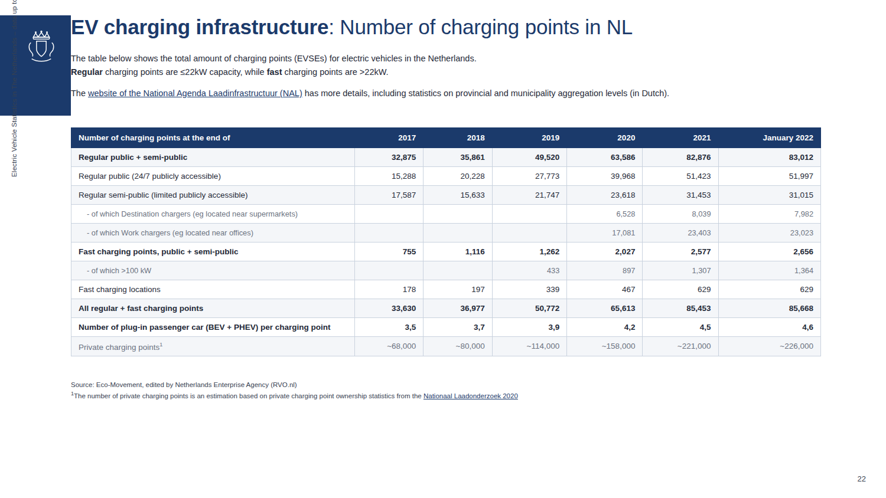Electric Vehicle Statistics in The Netherlands – data up to and including January 2022
EV charging infrastructure: Number of charging points in NL
The table below shows the total amount of charging points (EVSEs) for electric vehicles in the Netherlands.
Regular charging points are ≤22kW capacity, while fast charging points are >22kW.
The website of the National Agenda Laadinfrastructuur (NAL) has more details, including statistics on provincial and municipality aggregation levels (in Dutch).
| Number of charging points at the end of | 2017 | 2018 | 2019 | 2020 | 2021 | January 2022 |
| --- | --- | --- | --- | --- | --- | --- |
| Regular public + semi-public | 32,875 | 35,861 | 49,520 | 63,586 | 82,876 | 83,012 |
| Regular public (24/7 publicly accessible) | 15,288 | 20,228 | 27,773 | 39,968 | 51,423 | 51,997 |
| Regular semi-public (limited publicly accessible) | 17,587 | 15,633 | 21,747 | 23,618 | 31,453 | 31,015 |
| - of which Destination chargers (eg located near supermarkets) | | | | 6,528 | 8,039 | 7,982 |
| - of which Work chargers (eg located near offices) | | | | 17,081 | 23,403 | 23,023 |
| Fast charging points, public + semi-public | 755 | 1,116 | 1,262 | 2,027 | 2,577 | 2,656 |
| - of which >100 kW | | | 433 | 897 | 1,307 | 1,364 |
| Fast charging locations | 178 | 197 | 339 | 467 | 629 | 629 |
| All regular + fast charging points | 33,630 | 36,977 | 50,772 | 65,613 | 85,453 | 85,668 |
| Number of plug-in passenger car (BEV + PHEV) per charging point | 3,5 | 3,7 | 3,9 | 4,2 | 4,5 | 4,6 |
| Private charging points 1 | ~68,000 | ~80,000 | ~114,000 | ~158,000 | ~221,000 | ~226,000 |
Source: Eco-Movement, edited by Netherlands Enterprise Agency (RVO.nl)
1The number of private charging points is an estimation based on private charging point ownership statistics from the Nationaal Laadonderzoek 2020
22